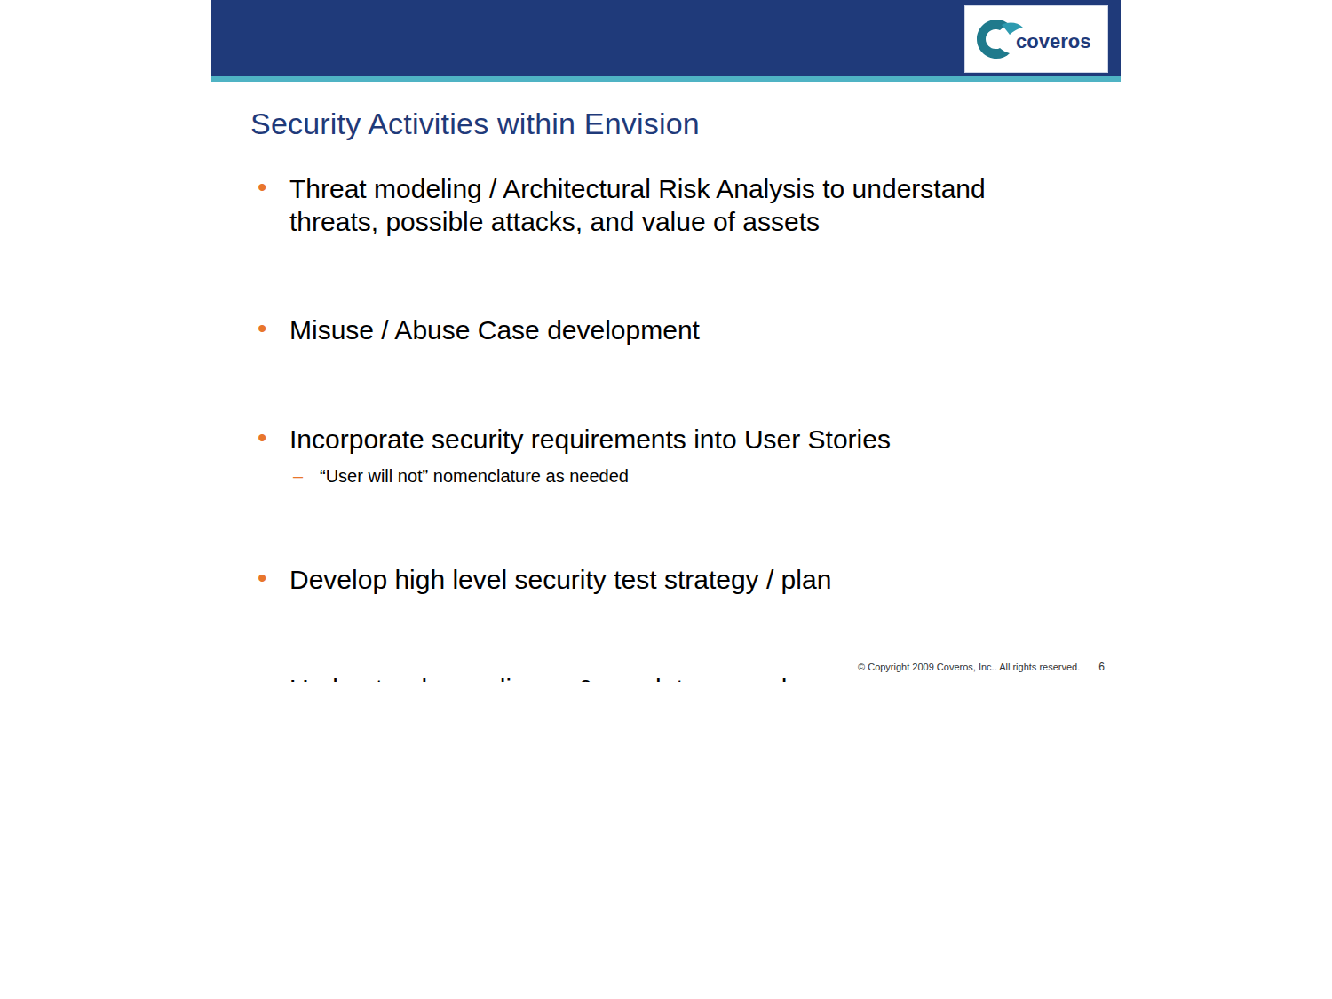coveros
Security Activities within Envision
Threat modeling / Architectural Risk Analysis to understand threats, possible attacks, and value of assets
Misuse / Abuse Case development
Incorporate security requirements into User Stories
“User will not” nomenclature as needed
Develop high level security test strategy / plan
Understand compliance & regulatory needs
© Copyright 2009 Coveros, Inc.. All rights reserved. 6